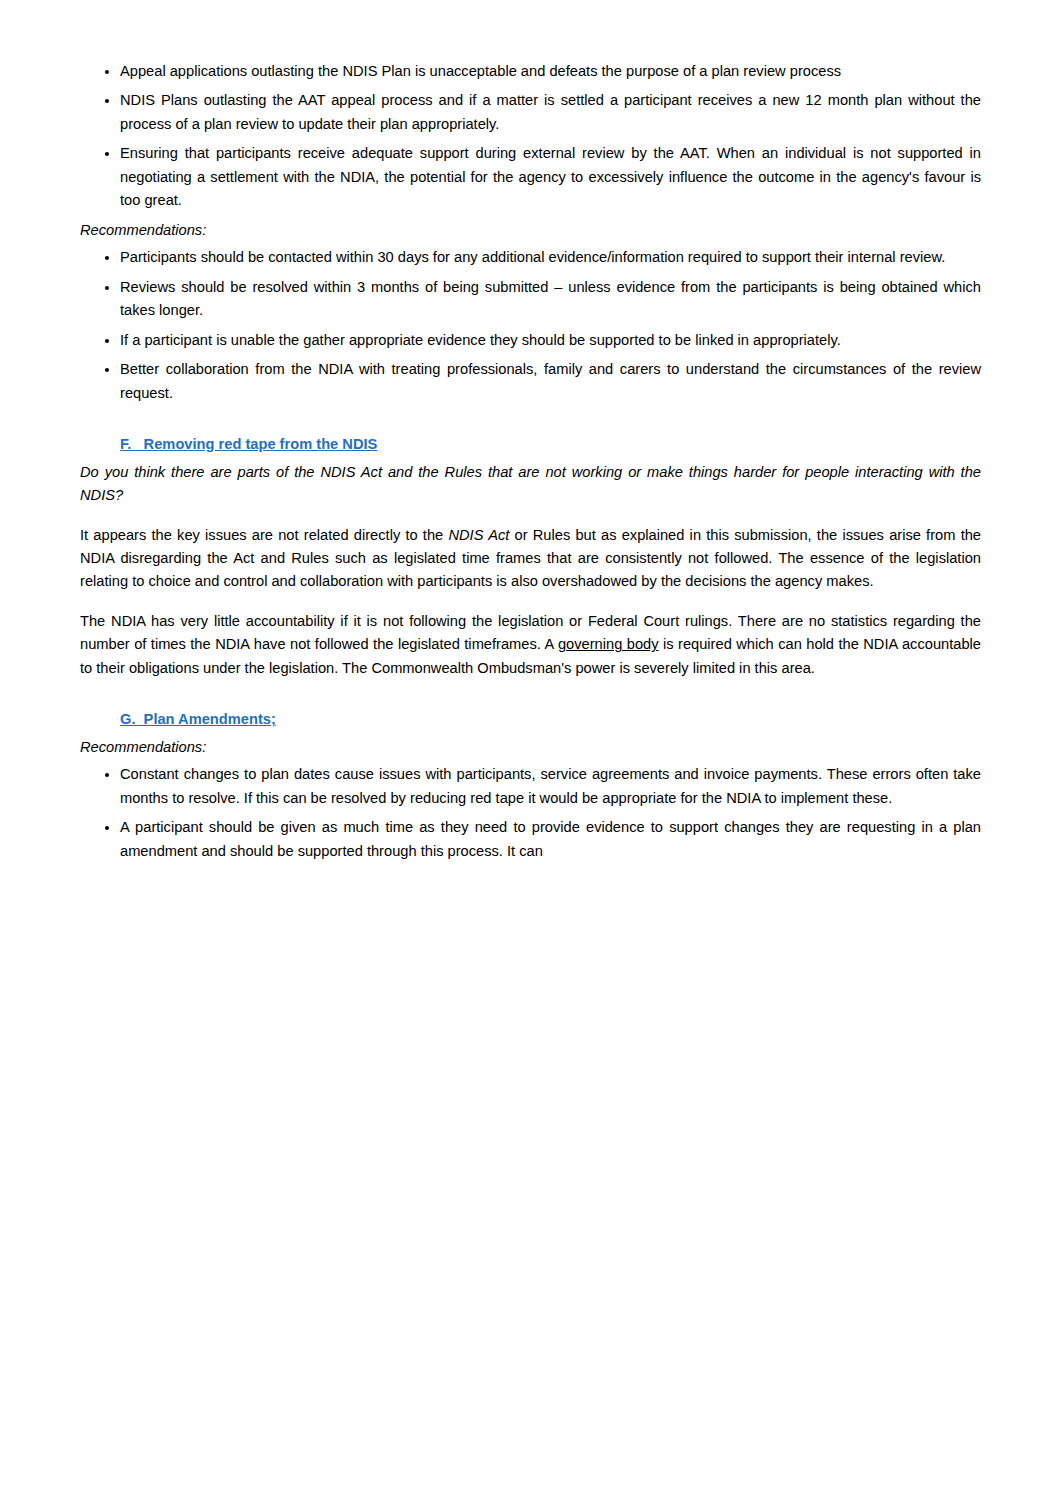Appeal applications outlasting the NDIS Plan is unacceptable and defeats the purpose of a plan review process
NDIS Plans outlasting the AAT appeal process and if a matter is settled a participant receives a new 12 month plan without the process of a plan review to update their plan appropriately.
Ensuring that participants receive adequate support during external review by the AAT. When an individual is not supported in negotiating a settlement with the NDIA, the potential for the agency to excessively influence the outcome in the agency's favour is too great.
Recommendations:
Participants should be contacted within 30 days for any additional evidence/information required to support their internal review.
Reviews should be resolved within 3 months of being submitted – unless evidence from the participants is being obtained which takes longer.
If a participant is unable the gather appropriate evidence they should be supported to be linked in appropriately.
Better collaboration from the NDIA with treating professionals, family and carers to understand the circumstances of the review request.
F. Removing red tape from the NDIS
Do you think there are parts of the NDIS Act and the Rules that are not working or make things harder for people interacting with the NDIS?
It appears the key issues are not related directly to the NDIS Act or Rules but as explained in this submission, the issues arise from the NDIA disregarding the Act and Rules such as legislated time frames that are consistently not followed. The essence of the legislation relating to choice and control and collaboration with participants is also overshadowed by the decisions the agency makes.
The NDIA has very little accountability if it is not following the legislation or Federal Court rulings. There are no statistics regarding the number of times the NDIA have not followed the legislated timeframes. A governing body is required which can hold the NDIA accountable to their obligations under the legislation. The Commonwealth Ombudsman's power is severely limited in this area.
G. Plan Amendments;
Recommendations:
Constant changes to plan dates cause issues with participants, service agreements and invoice payments. These errors often take months to resolve. If this can be resolved by reducing red tape it would be appropriate for the NDIA to implement these.
A participant should be given as much time as they need to provide evidence to support changes they are requesting in a plan amendment and should be supported through this process. It can